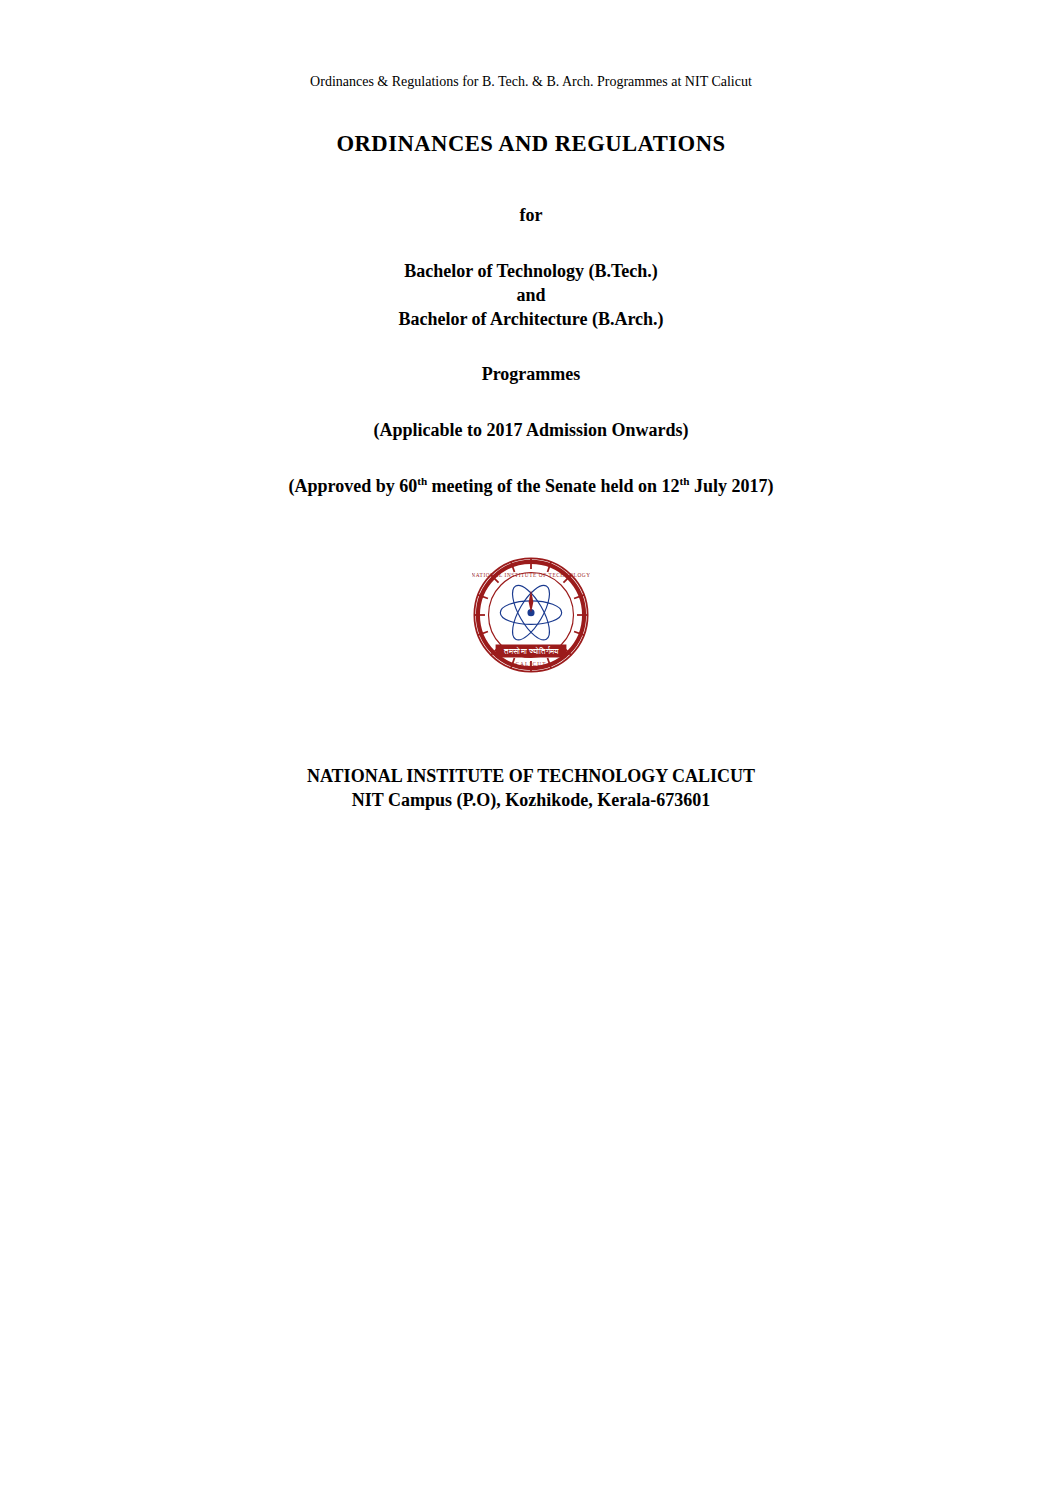Ordinances & Regulations for B. Tech. & B. Arch. Programmes at NIT Calicut
ORDINANCES AND REGULATIONS
for
Bachelor of Technology (B.Tech.)
and
Bachelor of Architecture (B.Arch.)
Programmes
(Applicable to 2017 Admission Onwards)
(Approved by 60th meeting of the Senate held on 12th July 2017)
तमसो मा ज्योतिर्गमय NATIONAL INSTITUTE OF TECHNOLOGY CALICUT
NATIONAL INSTITUTE OF TECHNOLOGY CALICUT
NIT Campus (P.O), Kozhikode, Kerala-673601